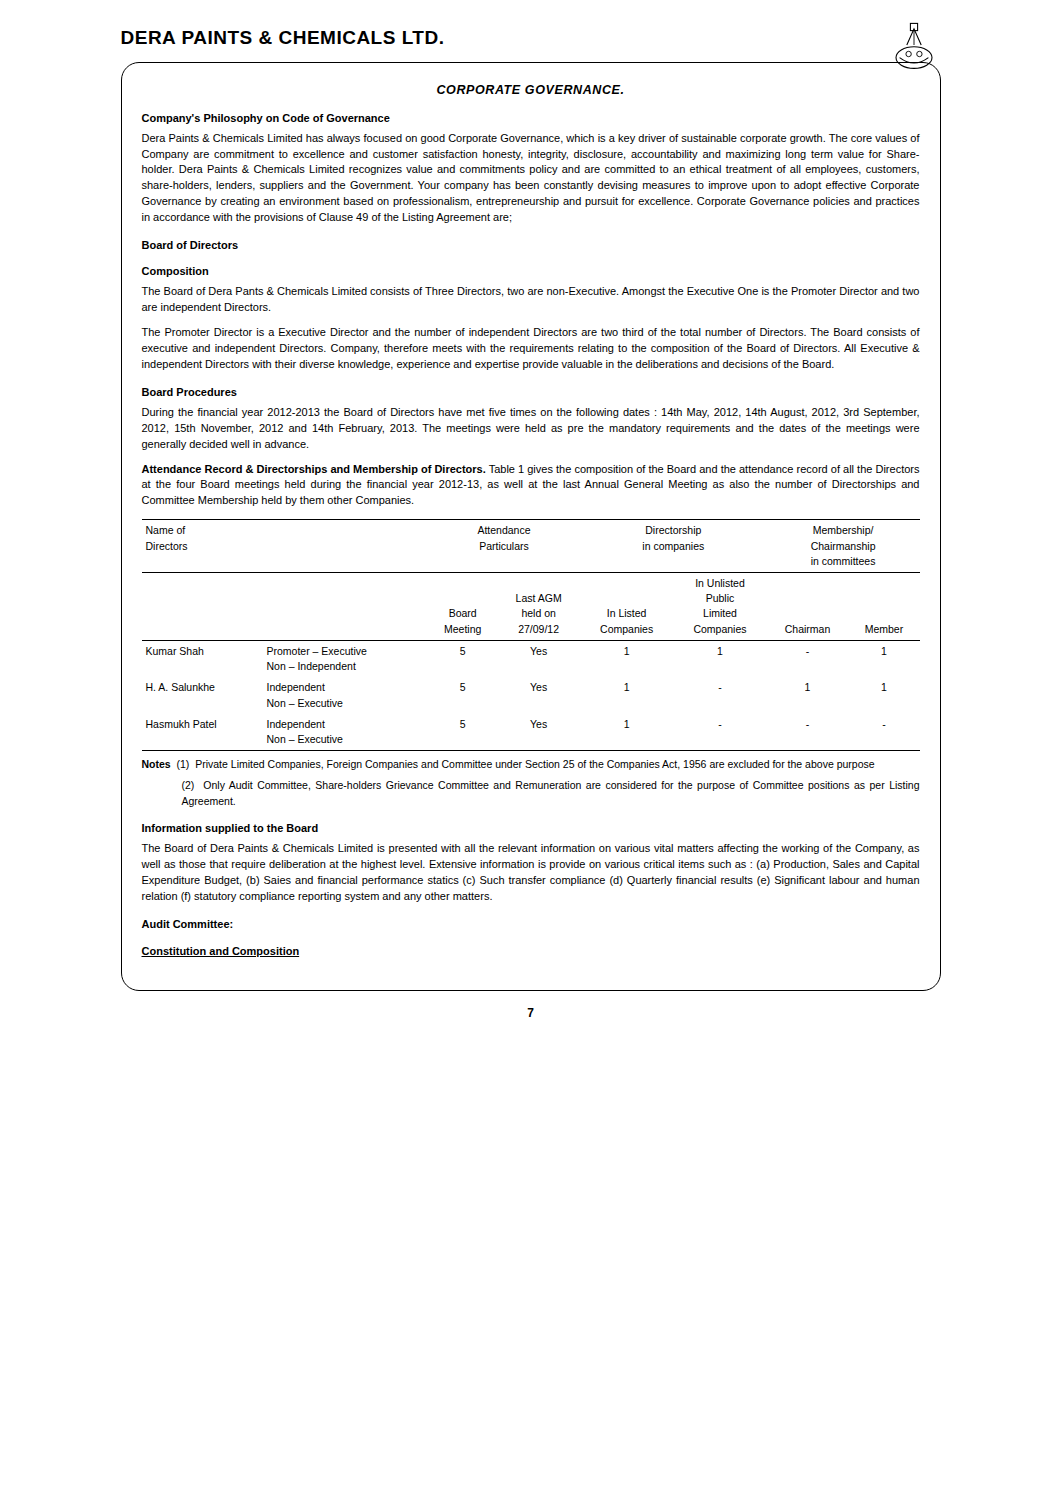DERA PAINTS & CHEMICALS LTD.
CORPORATE GOVERNANCE.
Company's Philosophy on Code of Governance
Dera Paints & Chemicals Limited has always focused on good Corporate Governance, which is a key driver of sustainable corporate growth. The core values of Company are commitment to excellence and customer satisfaction honesty, integrity, disclosure, accountability and maximizing long term value for Share- holder. Dera Paints & Chemicals Limited recognizes value and commitments policy and are committed to an ethical treatment of all employees, customers, share-holders, lenders, suppliers and the Government. Your company has been constantly devising measures to improve upon to adopt effective Corporate Governance by creating an environment based on professionalism, entrepreneurship and pursuit for excellence. Corporate Governance policies and practices in accordance with the provisions of Clause 49 of the Listing Agreement are;
Board of Directors
Composition
The Board of Dera Pants & Chemicals Limited consists of Three Directors, two are non-Executive. Amongst the Executive One is the Promoter Director and two are independent Directors.
The Promoter Director is a Executive Director and the number of independent Directors are two third of the total number of Directors. The Board consists of executive and independent Directors. Company, therefore meets with the requirements relating to the composition of the Board of Directors. All Executive & independent Directors with their diverse knowledge, experience and expertise provide valuable in the deliberations and decisions of the Board.
Board Procedures
During the financial year 2012-2013 the Board of Directors have met five times on the following dates : 14th May, 2012, 14th August, 2012, 3rd September, 2012, 15th November, 2012 and 14th February, 2013. The meetings were held as pre the mandatory requirements and the dates of the meetings were generally decided well in advance.
Attendance Record & Directorships and Membership of Directors. Table 1 gives the composition of the Board and the attendance record of all the Directors at the four Board meetings held during the financial year 2012-13, as well at the last Annual General Meeting as also the number of Directorships and Committee Membership held by them other Companies.
| Name of Directors | Attendance Particulars | Directorship in companies | Membership/ Chairmanship in committees |
| --- | --- | --- | --- |
| | Board Meeting | Last AGM held on 27/09/12 | In Listed Companies | In Unlisted Public Limited Companies | Chairman | Member |
| Kumar Shah | Promoter – Executive Non – Independent | 5 | Yes | 1 | 1 | - | 1 |
| H. A. Salunkhe | Independent Non – Executive | 5 | Yes | 1 | - | 1 | 1 |
| Hasmukh Patel | Independent Non – Executive | 5 | Yes | 1 | - | - | - |
Notes (1) Private Limited Companies, Foreign Companies and Committee under Section 25 of the Companies Act, 1956 are excluded for the above purpose
(2) Only Audit Committee, Share-holders Grievance Committee and Remuneration are considered for the purpose of Committee positions as per Listing Agreement.
Information supplied to the Board
The Board of Dera Paints & Chemicals Limited is presented with all the relevant information on various vital matters affecting the working of the Company, as well as those that require deliberation at the highest level. Extensive information is provide on various critical items such as : (a) Production, Sales and Capital Expenditure Budget, (b) Saies and financial performance statics (c) Such transfer compliance (d) Quarterly financial results (e) Significant labour and human relation (f) statutory compliance reporting system and any other matters.
Audit Committee:
Constitution and Composition
7